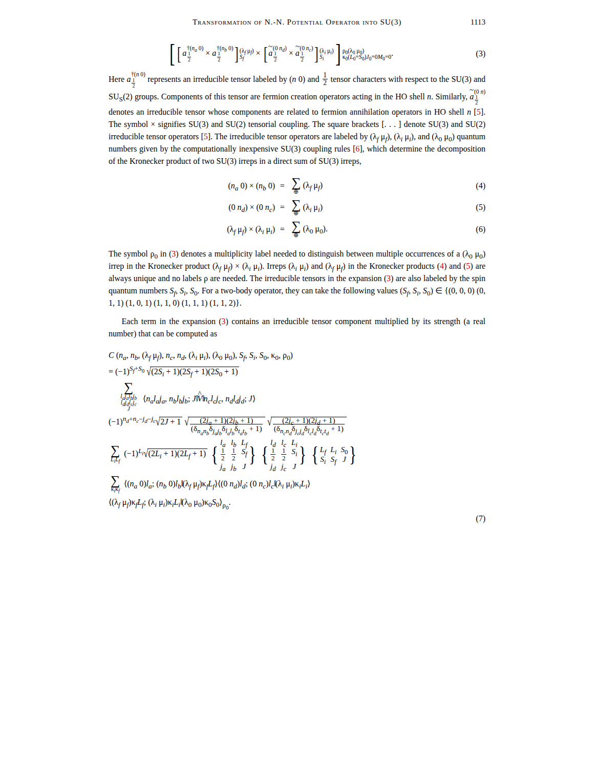Transformation of N.-N. Potential Operator into SU(3) 1113
[[a†(na 0) 12 × a†(nb 0) 12](λf μf) Sf × [a(0 nd) 12 × a(0 nc) 12](λi μi) Si] ρ0(λ0 μ0) κ0(L0=S0)J0=0M0=0.
(3)
Here a†(n 0) 12 represents an irreducible tensor labeled by (n 0) and 12 tensor characters with respect to the SU(3) and SUS(2) groups. Components of this tensor are fermion creation operators acting in the HO shell n. Similarly, a(0 n) 12 denotes an irreducible tensor whose components are related to fermion annihilation operators in HO shell n [5]. The symbol × signifies SU(3) and SU(2) tensorial coupling. The square brackets [. . . ] denote SU(3) and SU(2) irreducible tensor operators [5]. The irreducible tensor operators are labeled by (λf μf), (λi μi), and (λ0 μ0) quantum numbers given by the computationally inexpensive SU(3) coupling rules [6], which determine the decomposition of the Kronecker product of two SU(3) irreps in a direct sum of SU(3) irreps,
(na 0) × (nb 0)
=
∑⊕(λf μf)
(4)
(0 nd) × (0 nc)
=
∑⊕(λi μi)
(5)
(λf μf) × (λi μi)
=
∑⊕(λ0 μ0).
(6)
The symbol ρ0 in (3) denotes a multiplicity label needed to distinguish between multiple occurrences of a (λ0 μ0) irrep in the Kronecker product (λf μf) × (λi μi). Irreps (λi μi) and (λf μf) in the Kronecker products (4) and (5) are always unique and no labels ρ are needed. The irreducible tensors in the expansion (3) are also labeled by the spin quantum numbers Sf, Si, S0. For a two-body operator, they can take the following values (Sf, Si, S0) ∈ {(0, 0, 0) (0, 1, 1) (1, 0, 1) (1, 1, 0) (1, 1, 1) (1, 1, 2)}.
Each term in the expansion (3) contains an irreducible tensor component multiplied by its strength (a real number) that can be computed as
C (na, nb, (λf μf), nc, nd, (λi μi), (λ0 μ0), Sf, Si, S0, κ0, ρ0)
= (−1)Sf+S0 √(2Si + 1)(2Sf + 1)(2S0 + 1)
∑ la ja lb jb ld jd lc jc J ⟨na la ja, nb lb jb; J‖V‖nc lc jc, nd ld jd; J⟩
(−1)nd+nc−jd−jc√2J + 1 √(2ja + 1)(2jb + 1)(δnanbδjajbδlalbδtatb + 1) √(2jc + 1)(2jd + 1)(δncndδjcjdδlcldδtctd + 1)
∑Li Lf (−1)Li√(2Li + 1)(2Lf + 1) {la lb Lf 1212 Sf ja jb J} {ld lc Li 1212 Si jd jc J} {Lf Li S0 Si Sf J}
∑κiκf ⟨(na 0)la; (nb 0)lb‖(λf μf)κfLf⟩⟨(0 nd)ld; (0 nc)lc‖(λi μi)κiLi⟩
⟨(λf μf)κfLf; (λi μi)κiLi‖(λ0 μ0)κ0S0⟩ρ0.
(7)